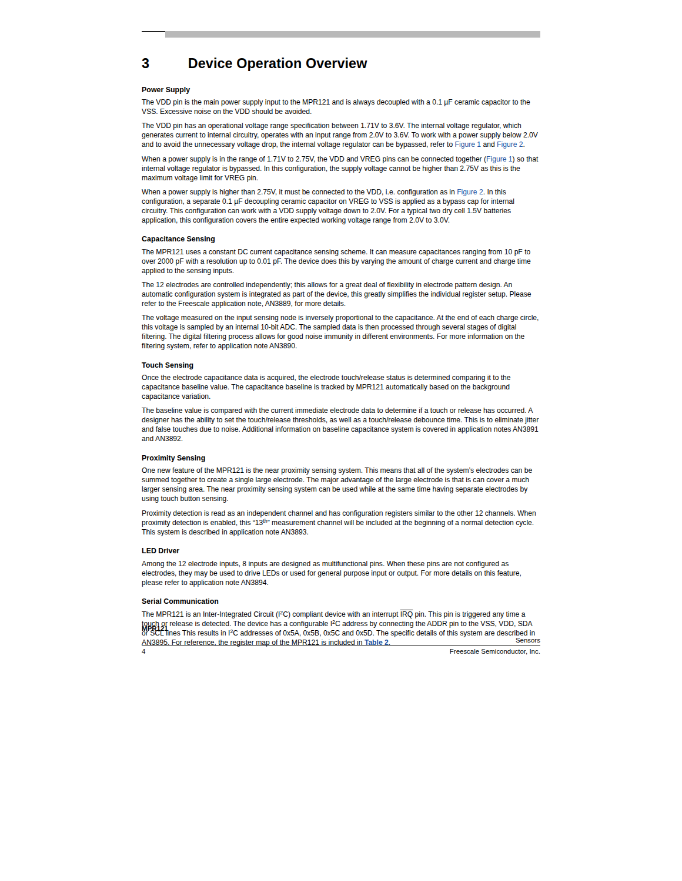3 Device Operation Overview
Power Supply
The VDD pin is the main power supply input to the MPR121 and is always decoupled with a 0.1 µF ceramic capacitor to the VSS. Excessive noise on the VDD should be avoided.
The VDD pin has an operational voltage range specification between 1.71V to 3.6V. The internal voltage regulator, which generates current to internal circuitry, operates with an input range from 2.0V to 3.6V. To work with a power supply below 2.0V and to avoid the unnecessary voltage drop, the internal voltage regulator can be bypassed, refer to Figure 1 and Figure 2.
When a power supply is in the range of 1.71V to 2.75V, the VDD and VREG pins can be connected together (Figure 1) so that internal voltage regulator is bypassed. In this configuration, the supply voltage cannot be higher than 2.75V as this is the maximum voltage limit for VREG pin.
When a power supply is higher than 2.75V, it must be connected to the VDD, i.e. configuration as in Figure 2. In this configuration, a separate 0.1 µF decoupling ceramic capacitor on VREG to VSS is applied as a bypass cap for internal circuitry. This configuration can work with a VDD supply voltage down to 2.0V. For a typical two dry cell 1.5V batteries application, this configuration covers the entire expected working voltage range from 2.0V to 3.0V.
Capacitance Sensing
The MPR121 uses a constant DC current capacitance sensing scheme. It can measure capacitances ranging from 10 pF to over 2000 pF with a resolution up to 0.01 pF. The device does this by varying the amount of charge current and charge time applied to the sensing inputs.
The 12 electrodes are controlled independently; this allows for a great deal of flexibility in electrode pattern design. An automatic configuration system is integrated as part of the device, this greatly simplifies the individual register setup. Please refer to the Freescale application note, AN3889, for more details.
The voltage measured on the input sensing node is inversely proportional to the capacitance. At the end of each charge circle, this voltage is sampled by an internal 10-bit ADC. The sampled data is then processed through several stages of digital filtering. The digital filtering process allows for good noise immunity in different environments. For more information on the filtering system, refer to application note AN3890.
Touch Sensing
Once the electrode capacitance data is acquired, the electrode touch/release status is determined comparing it to the capacitance baseline value. The capacitance baseline is tracked by MPR121 automatically based on the background capacitance variation.
The baseline value is compared with the current immediate electrode data to determine if a touch or release has occurred. A designer has the ability to set the touch/release thresholds, as well as a touch/release debounce time. This is to eliminate jitter and false touches due to noise. Additional information on baseline capacitance system is covered in application notes AN3891 and AN3892.
Proximity Sensing
One new feature of the MPR121 is the near proximity sensing system. This means that all of the system’s electrodes can be summed together to create a single large electrode. The major advantage of the large electrode is that is can cover a much larger sensing area. The near proximity sensing system can be used while at the same time having separate electrodes by using touch button sensing.
Proximity detection is read as an independent channel and has configuration registers similar to the other 12 channels. When proximity detection is enabled, this “13th” measurement channel will be included at the beginning of a normal detection cycle. This system is described in application note AN3893.
LED Driver
Among the 12 electrode inputs, 8 inputs are designed as multifunctional pins. When these pins are not configured as electrodes, they may be used to drive LEDs or used for general purpose input or output. For more details on this feature, please refer to application note AN3894.
Serial Communication
The MPR121 is an Inter-Integrated Circuit (I2C) compliant device with an interrupt IRQ pin. This pin is triggered any time a touch or release is detected. The device has a configurable I2C address by connecting the ADDR pin to the VSS, VDD, SDA or SCL lines This results in I2C addresses of 0x5A, 0x5B, 0x5C and 0x5D. The specific details of this system are described in AN3895. For reference, the register map of the MPR121 is included in Table 2.
MPR121
Sensors
4
Freescale Semiconductor, Inc.